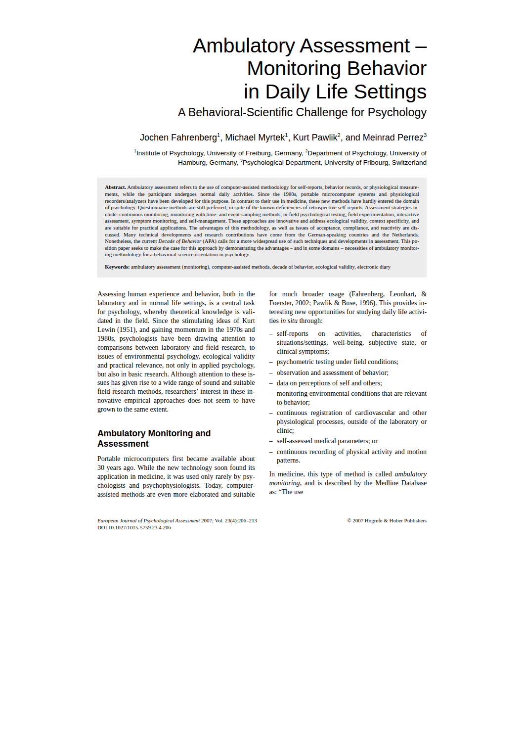Ambulatory Assessment –
Monitoring Behavior
in Daily Life Settings
A Behavioral-Scientific Challenge for Psychology
Jochen Fahrenberg1, Michael Myrtek1, Kurt Pawlik2, and Meinrad Perrez3
1Institute of Psychology, University of Freiburg, Germany, 2Department of Psychology, University of
Hamburg, Germany, 3Psychological Department, University of Fribourg, Switzerland
Abstract. Ambulatory assessment refers to the use of computer-assisted methodology for self-reports, behavior records, or physiological measurements, while the participant undergoes normal daily activities. Since the 1980s, portable microcomputer systems and physiological recorders/analyzers have been developed for this purpose. In contrast to their use in medicine, these new methods have hardly entered the domain of psychology. Questionnaire methods are still preferred, in spite of the known deficiencies of retrospective self-reports. Assessment strategies include: continuous monitoring, monitoring with time- and event-sampling methods, in-field psychological testing, field experimentation, interactive assessment, symptom monitoring, and self-management. These approaches are innovative and address ecological validity, context specificity, and are suitable for practical applications. The advantages of this methodology, as well as issues of acceptance, compliance, and reactivity are discussed. Many technical developments and research contributions have come from the German-speaking countries and the Netherlands. Nonetheless, the current Decade of Behavior (APA) calls for a more widespread use of such techniques and developments in assessment. This position paper seeks to make the case for this approach by demonstrating the advantages – and in some domains – necessities of ambulatory monitoring methodology for a behavioral science orientation in psychology.
Keywords: ambulatory assessment (monitoring), computer-assisted methods, decade of behavior, ecological validity, electronic diary
Assessing human experience and behavior, both in the laboratory and in normal life settings, is a central task for psychology, whereby theoretical knowledge is validated in the field. Since the stimulating ideas of Kurt Lewin (1951), and gaining momentum in the 1970s and 1980s, psychologists have been drawing attention to comparisons between laboratory and field research, to issues of environmental psychology, ecological validity and practical relevance, not only in applied psychology, but also in basic research. Although attention to these issues has given rise to a wide range of sound and suitable field research methods, researchers’ interest in these innovative empirical approaches does not seem to have grown to the same extent.
Ambulatory Monitoring and Assessment
Portable microcomputers first became available about 30 years ago. While the new technology soon found its application in medicine, it was used only rarely by psychologists and psychophysiologists. Today, computer-assisted methods are even more elaborated and suitable for much broader usage (Fahrenberg, Leonhart, & Foerster, 2002; Pawlik & Buse, 1996). This provides interesting new opportunities for studying daily life activities in situ through:
self-reports on activities, characteristics of situations/settings, well-being, subjective state, or clinical symptoms;
psychometric testing under field conditions;
observation and assessment of behavior;
data on perceptions of self and others;
monitoring environmental conditions that are relevant to behavior;
continuous registration of cardiovascular and other physiological processes, outside of the laboratory or clinic;
self-assessed medical parameters; or
continuous recording of physical activity and motion patterns.
In medicine, this type of method is called ambulatory monitoring, and is described by the Medline Database as: “The use
European Journal of Psychological Assessment 2007; Vol. 23(4):206–213
DOI 10.1027/1015-5759.23.4.206
© 2007 Hogrefe & Huber Publishers